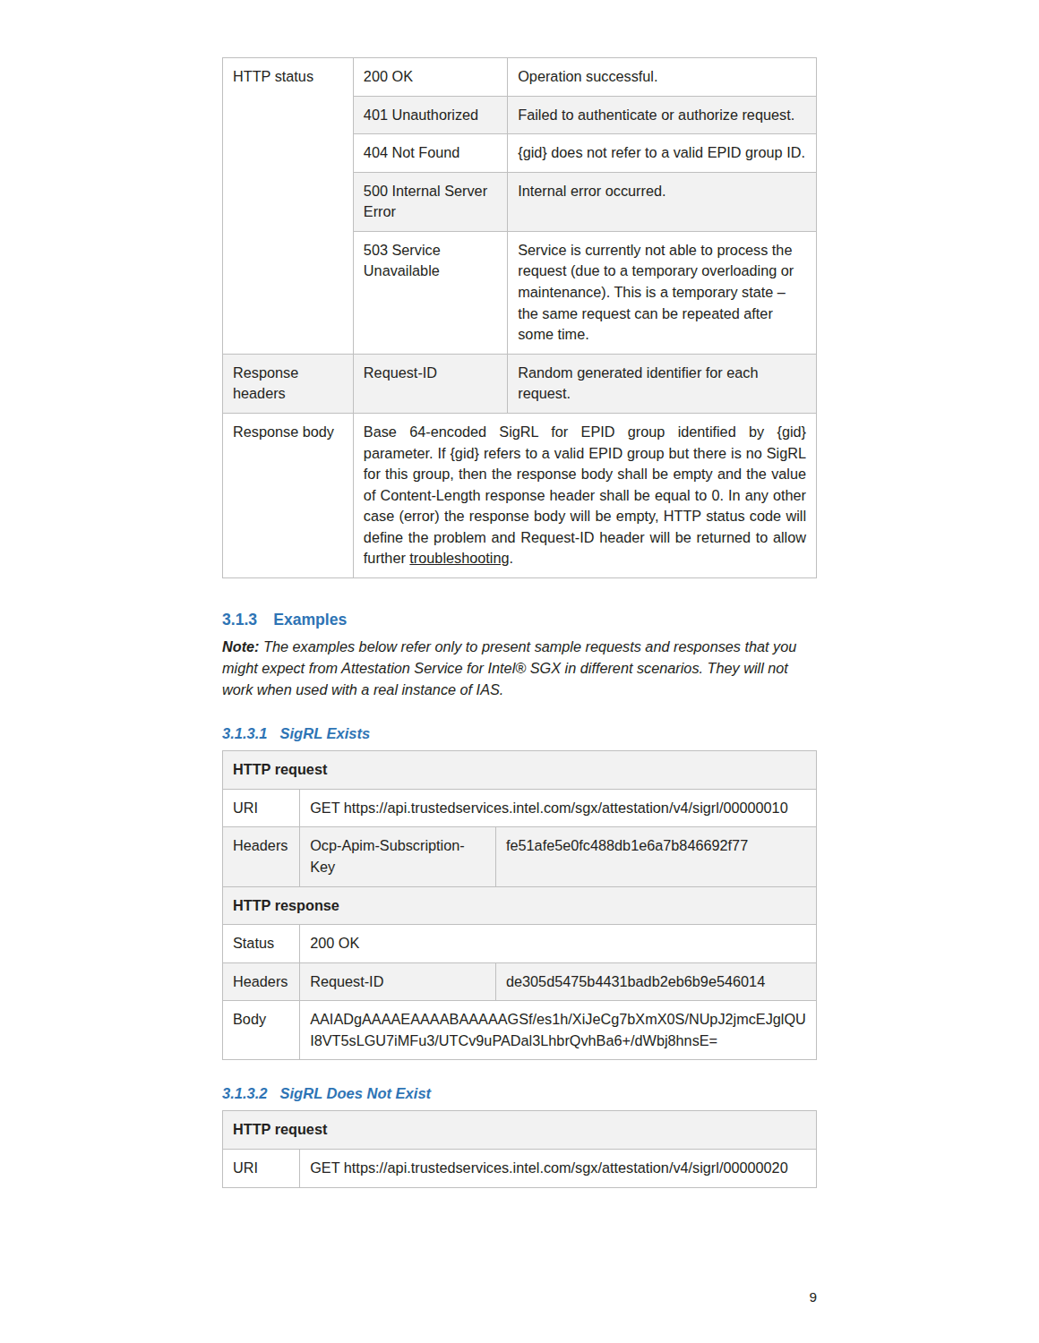| HTTP status | 200 OK | Operation successful. |
| 401 Unauthorized | Failed to authenticate or authorize request. |
| 404 Not Found | {gid} does not refer to a valid EPID group ID. |
| 500 Internal Server Error | Internal error occurred. |
| 503 Service Unavailable | Service is currently not able to process the request (due to a temporary overloading or maintenance). This is a temporary state – the same request can be repeated after some time. |
| Response headers | Request-ID | Random generated identifier for each request. |
| Response body | Base 64-encoded SigRL for EPID group identified by {gid} parameter. If {gid} refers to a valid EPID group but there is no SigRL for this group, then the response body shall be empty and the value of Content-Length response header shall be equal to 0. In any other case (error) the response body will be empty, HTTP status code will define the problem and Request-ID header will be returned to allow further troubleshooting . |
3.1.3 Examples
Note: The examples below refer only to present sample requests and responses that you might expect from Attestation Service for Intel® SGX in different scenarios. They will not work when used with a real instance of IAS.
3.1.3.1 SigRL Exists
| HTTP request |
| URI | GET https://api.trustedservices.intel.com/sgx/attestation/v4/sigrl/00000010 |
| Headers | Ocp-Apim-Subscription-Key | fe51afe5e0fc488db1e6a7b846692f77 |
| HTTP response |
| Status | 200 OK |
| Headers | Request-ID | de305d5475b4431badb2eb6b9e546014 |
| Body | AAIADgAAAAEAAAABAAAAAGSf/es1h/XiJeCg7bXmX0S/NUpJ2jmcEJglQUI8VT5sLGU7iMFu3/UTCv9uPADal3LhbrQvhBa6+/dWbj8hnsE= |
3.1.3.2 SigRL Does Not Exist
| HTTP request |
| URI | GET https://api.trustedservices.intel.com/sgx/attestation/v4/sigrl/00000020 |
9